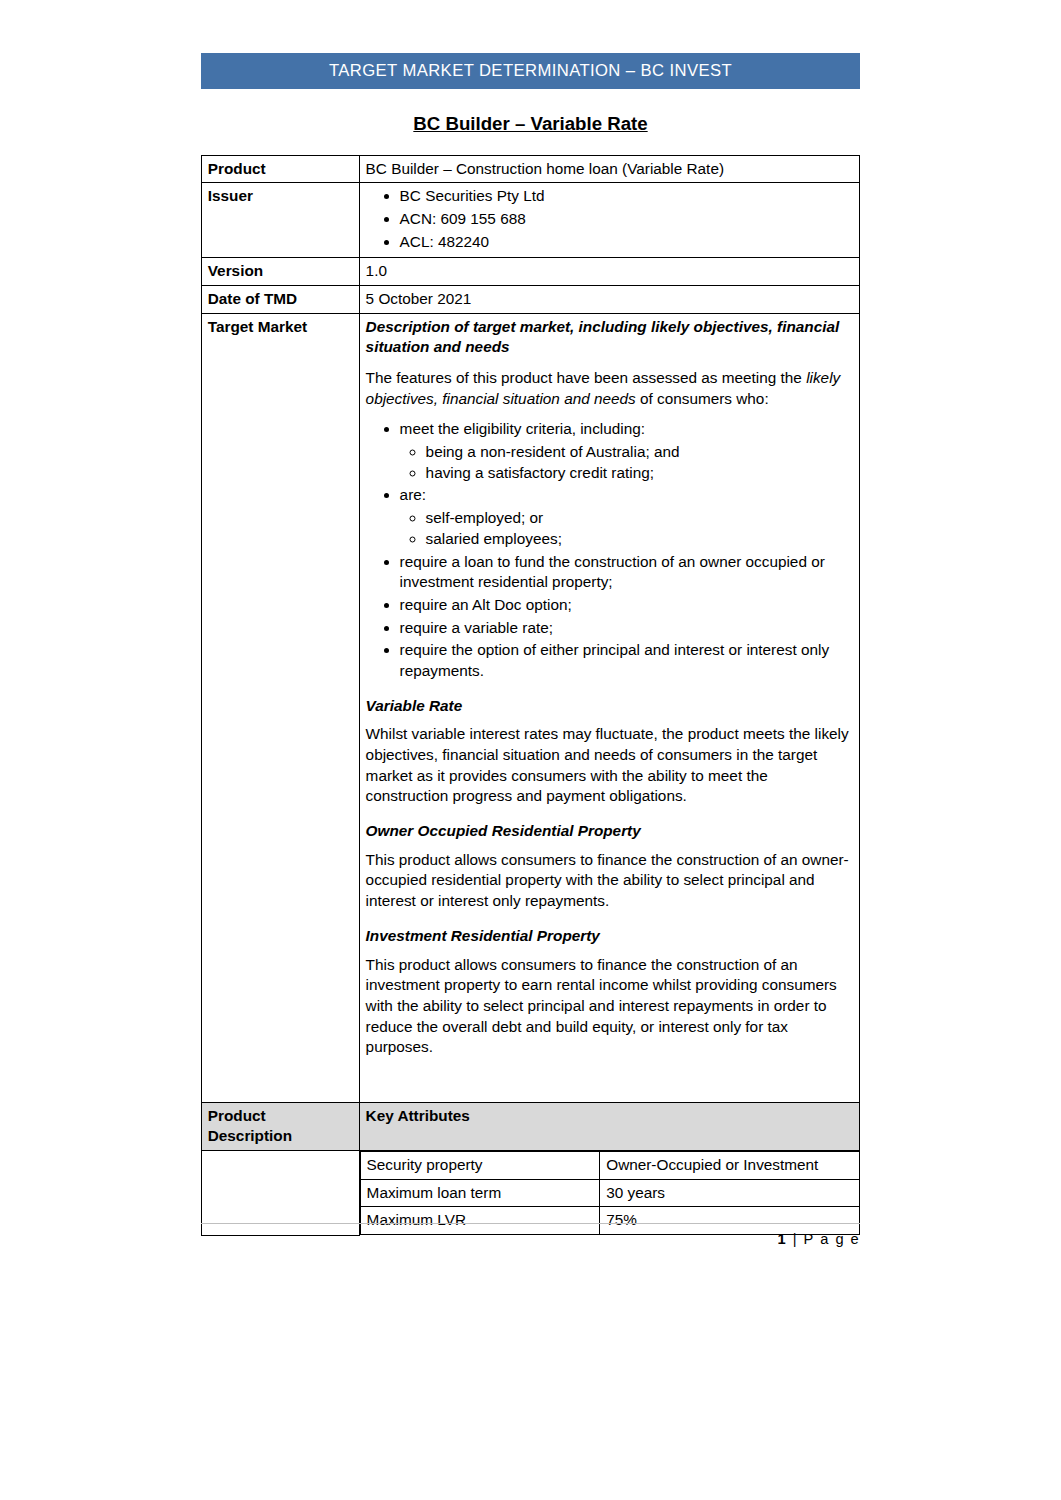TARGET MARKET DETERMINATION – BC INVEST
BC Builder – Variable Rate
| Product | BC Builder – Construction home loan (Variable Rate) |
| Issuer | BC Securities Pty Ltd ACN: 609 155 688 ACL: 482240 |
| Version | 1.0 |
| Date of TMD | 5 October 2021 |
| Target Market | Description of target market, including likely objectives, financial situation and needs The features of this product have been assessed as meeting the likely objectives, financial situation and needs of consumers who: meet the eligibility criteria, including: being a non-resident of Australia; and having a satisfactory credit rating; are: self-employed; or salaried employees; require a loan to fund the construction of an owner occupied or investment residential property; require an Alt Doc option; require a variable rate; require the option of either principal and interest or interest only repayments. Variable Rate Whilst variable interest rates may fluctuate, the product meets the likely objectives, financial situation and needs of consumers in the target market as it provides consumers with the ability to meet the construction progress and payment obligations. Owner Occupied Residential Property This product allows consumers to finance the construction of an owner-occupied residential property with the ability to select principal and interest or interest only repayments. Investment Residential Property This product allows consumers to finance the construction of an investment property to earn rental income whilst providing consumers with the ability to select principal and interest repayments in order to reduce the overall debt and build equity, or interest only for tax purposes. |
| Product Description | Key Attributes |
| | / Security property / Owner-Occupied or Investment / / Maximum loan term / 30 years / / Maximum LVR / 75% / |
1 | P a g e